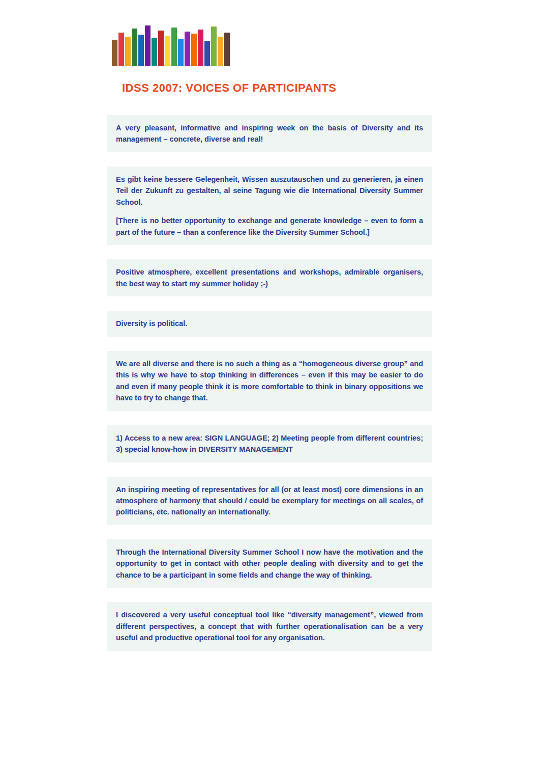IDSS 2007: VOICES OF PARTICIPANTS
A very pleasant, informative and inspiring week on the basis of Diversity and its management – concrete, diverse and real!
Es gibt keine bessere Gelegenheit, Wissen auszutauschen und zu generieren, ja einen Teil der Zukunft zu gestalten, al seine Tagung wie die International Diversity Summer School.
[There is no better opportunity to exchange and generate knowledge – even to form a part of the future – than a conference like the Diversity Summer School.]
Positive atmosphere, excellent presentations and workshops, admirable organisers, the best way to start my summer holiday ;-)
Diversity is political.
We are all diverse and there is no such a thing as a “homogeneous diverse group” and this is why we have to stop thinking in differences – even if this may be easier to do and even if many people think it is more comfortable to think in binary oppositions we have to try to change that.
1) Access to a new area: SIGN LANGUAGE; 2) Meeting people from different countries; 3) special know-how in DIVERSITY MANAGEMENT
An inspiring meeting of representatives for all (or at least most) core dimensions in an atmosphere of harmony that should / could be exemplary for meetings on all scales, of politicians, etc. nationally an internationally.
Through the International Diversity Summer School I now have the motivation and the opportunity to get in contact with other people dealing with diversity and to get the chance to be a participant in some fields and change the way of thinking.
I discovered a very useful conceptual tool like “diversity management”, viewed from different perspectives, a concept that with further operationalisation can be a very useful and productive operational tool for any organisation.